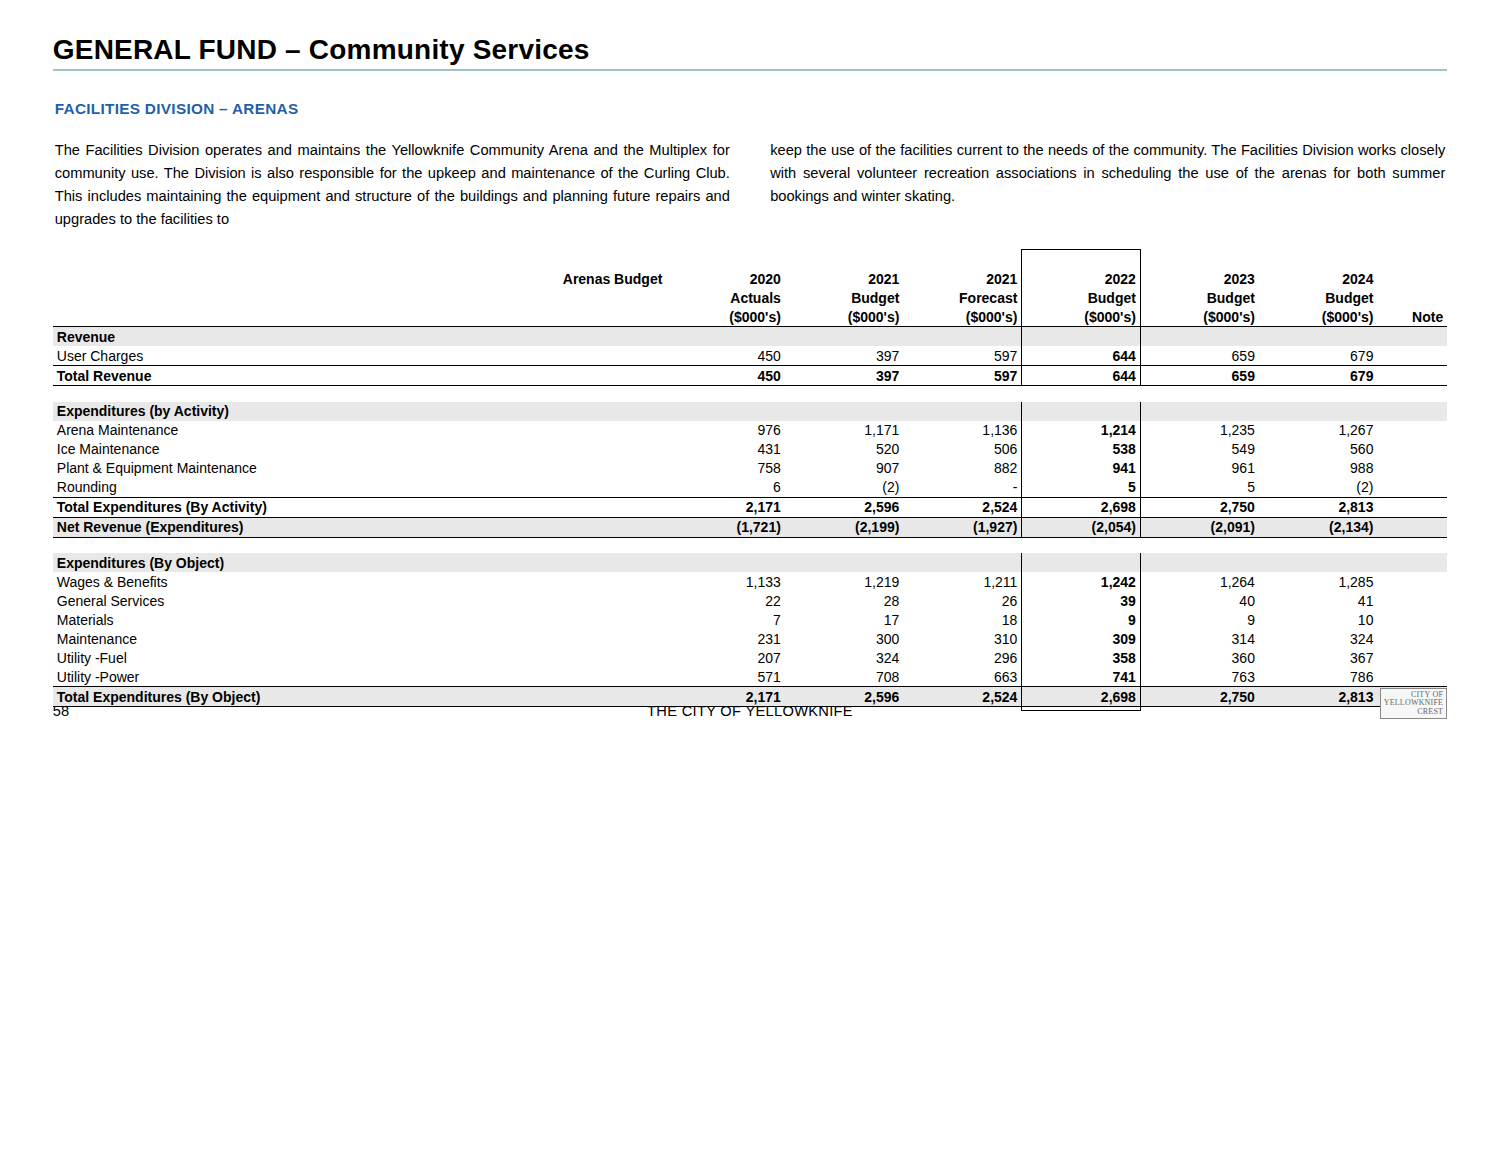GENERAL FUND – Community Services
FACILITIES DIVISION – ARENAS
The Facilities Division operates and maintains the Yellowknife Community Arena and the Multiplex for community use. The Division is also responsible for the upkeep and maintenance of the Curling Club. This includes maintaining the equipment and structure of the buildings and planning future repairs and upgrades to the facilities to
keep the use of the facilities current to the needs of the community. The Facilities Division works closely with several volunteer recreation associations in scheduling the use of the arenas for both summer bookings and winter skating.
| Arenas Budget | 2020 | 2021 | 2021 | 2022 | 2023 | 2024 | |
| --- | --- | --- | --- | --- | --- | --- | --- |
| | Actuals | Budget | Forecast | Budget | Budget | Budget | |
| | ($000's) | ($000's) | ($000's) | ($000's) | ($000's) | ($000's) | Note |
| Revenue | | | | | | | |
| User Charges | 450 | 397 | 597 | 644 | 659 | 679 | |
| Total Revenue | 450 | 397 | 597 | 644 | 659 | 679 | |
| Expenditures (by Activity) | | | | | | | |
| Arena Maintenance | 976 | 1,171 | 1,136 | 1,214 | 1,235 | 1,267 | |
| Ice Maintenance | 431 | 520 | 506 | 538 | 549 | 560 | |
| Plant & Equipment Maintenance | 758 | 907 | 882 | 941 | 961 | 988 | |
| Rounding | 6 | (2) | - | 5 | 5 | (2) | |
| Total Expenditures (By Activity) | 2,171 | 2,596 | 2,524 | 2,698 | 2,750 | 2,813 | |
| Net Revenue (Expenditures) | (1,721) | (2,199) | (1,927) | (2,054) | (2,091) | (2,134) | |
| Expenditures (By Object) | | | | | | | |
| Wages & Benefits | 1,133 | 1,219 | 1,211 | 1,242 | 1,264 | 1,285 | |
| General Services | 22 | 28 | 26 | 39 | 40 | 41 | |
| Materials | 7 | 17 | 18 | 9 | 9 | 10 | |
| Maintenance | 231 | 300 | 310 | 309 | 314 | 324 | |
| Utility -Fuel | 207 | 324 | 296 | 358 | 360 | 367 | |
| Utility -Power | 571 | 708 | 663 | 741 | 763 | 786 | |
| Total Expenditures (By Object) | 2,171 | 2,596 | 2,524 | 2,698 | 2,750 | 2,813 | |
58
THE CITY OF YELLOWKNIFE
CITY OF
YELLOWKNIFE
CREST